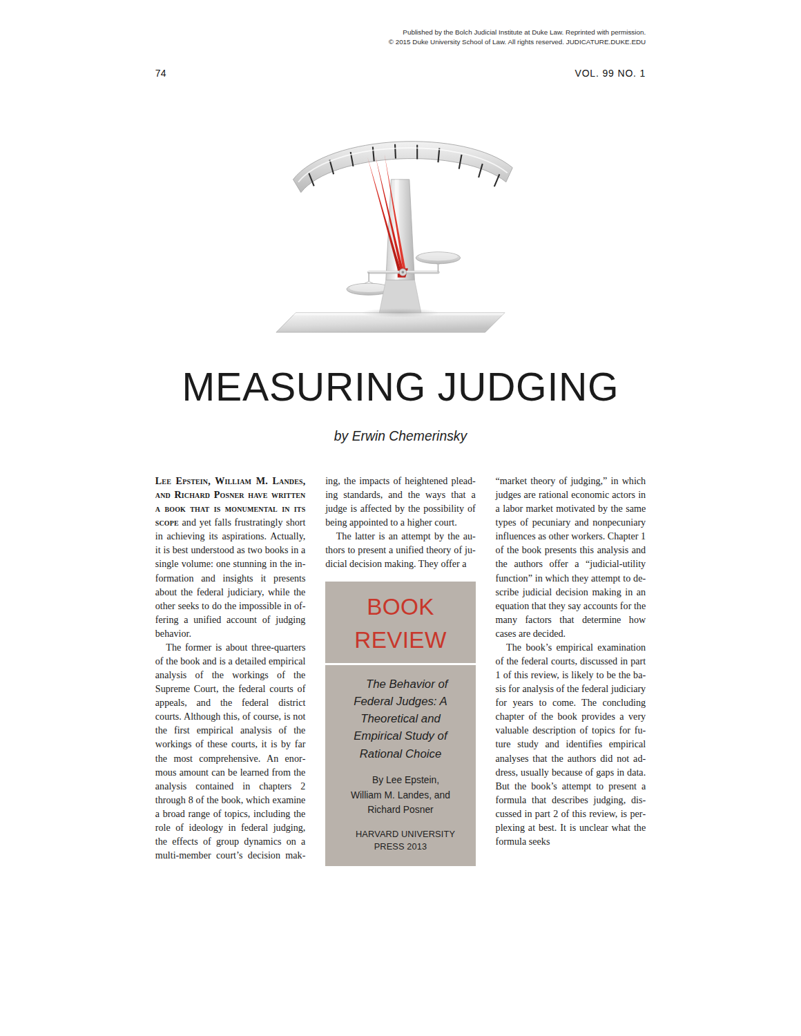Published by the Bolch Judicial Institute at Duke Law. Reprinted with permission. © 2015 Duke University School of Law. All rights reserved. JUDICATURE.DUKE.EDU
74
VOL. 99 NO. 1
MEASURING JUDGING
by Erwin Chemerinsky
Lee Epstein, William M. Landes, and Richard Posner have written a book that is monumental in its scope and yet falls frustratingly short in achieving its aspirations. Actually, it is best understood as two books in a single volume: one stunning in the information and insights it presents about the federal judiciary, while the other seeks to do the impossible in offering a unified account of judging behavior.
The former is about three-quarters of the book and is a detailed empirical analysis of the workings of the Supreme Court, the federal courts of appeals, and the federal district courts. Although this, of course, is not the first empirical analysis of the workings of these courts, it is by far the most comprehensive. An enormous amount can be learned from the analysis contained in chapters 2 through 8 of the book, which examine a broad range of topics, including the role of ideology in federal judging, the effects of group dynamics on a multi-member court’s decision making, the impacts of heightened pleading standards, and the ways that a judge is affected by the possibility of being appointed to a higher court.
The latter is an attempt by the authors to present a unified theory of judicial decision making. They offer a
BOOK REVIEW
The Behavior of Federal Judges: A Theoretical and Empirical Study of Rational Choice
By Lee Epstein,
William M. Landes, and
Richard Posner
HARVARD UNIVERSITY PRESS 2013
“market theory of judging,” in which judges are rational economic actors in a labor market motivated by the same types of pecuniary and nonpecuniary influences as other workers. Chapter 1 of the book presents this analysis and the authors offer a “judicial-utility function” in which they attempt to describe judicial decision making in an equation that they say accounts for the many factors that determine how cases are decided.
The book’s empirical examination of the federal courts, discussed in part 1 of this review, is likely to be the basis for analysis of the federal judiciary for years to come. The concluding chapter of the book provides a very valuable description of topics for future study and identifies empirical analyses that the authors did not address, usually because of gaps in data. But the book’s attempt to present a formula that describes judging, discussed in part 2 of this review, is perplexing at best. It is unclear what the formula seeks